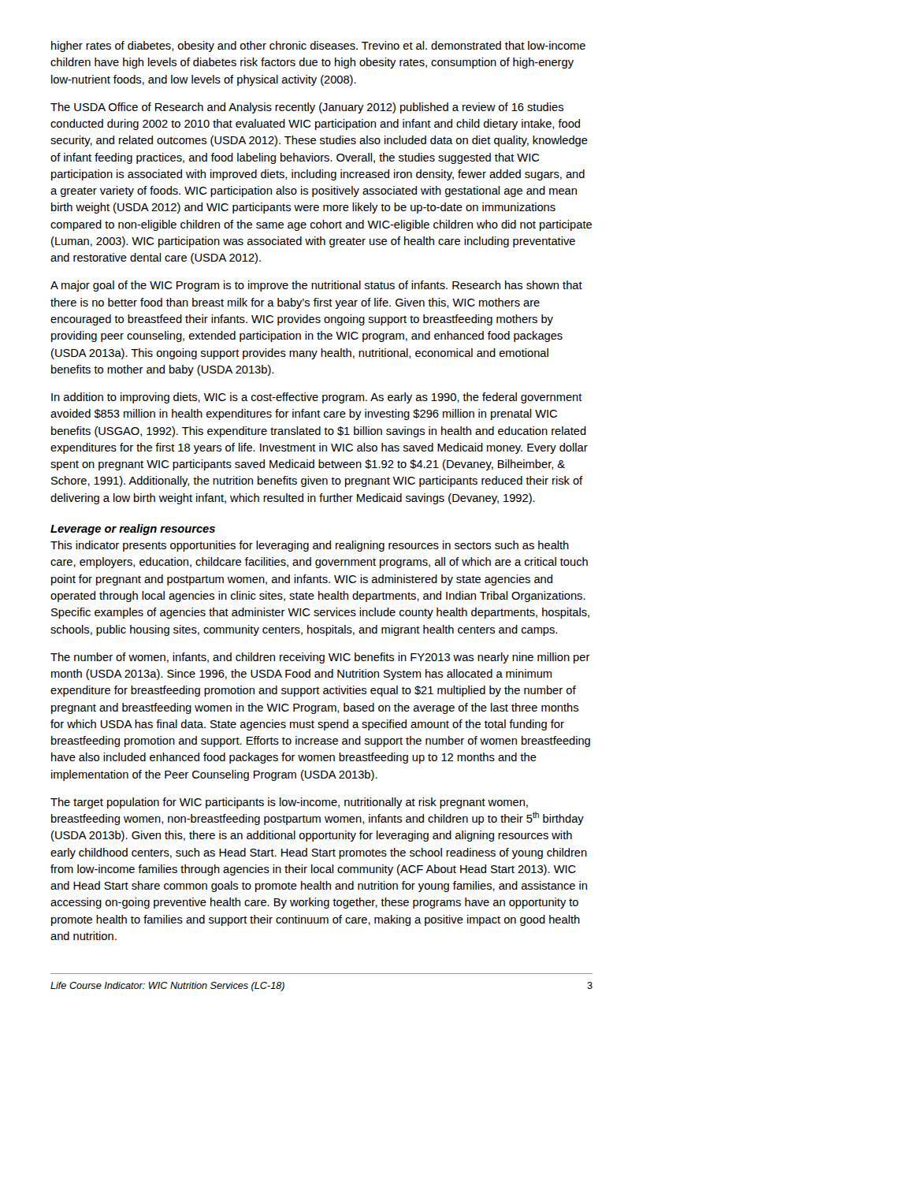higher rates of diabetes, obesity and other chronic diseases. Trevino et al. demonstrated that low-income children have high levels of diabetes risk factors due to high obesity rates, consumption of high-energy low-nutrient foods, and low levels of physical activity (2008).
The USDA Office of Research and Analysis recently (January 2012) published a review of 16 studies conducted during 2002 to 2010 that evaluated WIC participation and infant and child dietary intake, food security, and related outcomes (USDA 2012). These studies also included data on diet quality, knowledge of infant feeding practices, and food labeling behaviors. Overall, the studies suggested that WIC participation is associated with improved diets, including increased iron density, fewer added sugars, and a greater variety of foods. WIC participation also is positively associated with gestational age and mean birth weight (USDA 2012) and WIC participants were more likely to be up-to-date on immunizations compared to non-eligible children of the same age cohort and WIC-eligible children who did not participate (Luman, 2003). WIC participation was associated with greater use of health care including preventative and restorative dental care (USDA 2012).
A major goal of the WIC Program is to improve the nutritional status of infants. Research has shown that there is no better food than breast milk for a baby’s first year of life. Given this, WIC mothers are encouraged to breastfeed their infants. WIC provides ongoing support to breastfeeding mothers by providing peer counseling, extended participation in the WIC program, and enhanced food packages (USDA 2013a). This ongoing support provides many health, nutritional, economical and emotional benefits to mother and baby (USDA 2013b).
In addition to improving diets, WIC is a cost-effective program. As early as 1990, the federal government avoided $853 million in health expenditures for infant care by investing $296 million in prenatal WIC benefits (USGAO, 1992). This expenditure translated to $1 billion savings in health and education related expenditures for the first 18 years of life. Investment in WIC also has saved Medicaid money. Every dollar spent on pregnant WIC participants saved Medicaid between $1.92 to $4.21 (Devaney, Bilheimber, & Schore, 1991). Additionally, the nutrition benefits given to pregnant WIC participants reduced their risk of delivering a low birth weight infant, which resulted in further Medicaid savings (Devaney, 1992).
Leverage or realign resources
This indicator presents opportunities for leveraging and realigning resources in sectors such as health care, employers, education, childcare facilities, and government programs, all of which are a critical touch point for pregnant and postpartum women, and infants. WIC is administered by state agencies and operated through local agencies in clinic sites, state health departments, and Indian Tribal Organizations. Specific examples of agencies that administer WIC services include county health departments, hospitals, schools, public housing sites, community centers, hospitals, and migrant health centers and camps.
The number of women, infants, and children receiving WIC benefits in FY2013 was nearly nine million per month (USDA 2013a). Since 1996, the USDA Food and Nutrition System has allocated a minimum expenditure for breastfeeding promotion and support activities equal to $21 multiplied by the number of pregnant and breastfeeding women in the WIC Program, based on the average of the last three months for which USDA has final data. State agencies must spend a specified amount of the total funding for breastfeeding promotion and support. Efforts to increase and support the number of women breastfeeding have also included enhanced food packages for women breastfeeding up to 12 months and the implementation of the Peer Counseling Program (USDA 2013b).
The target population for WIC participants is low-income, nutritionally at risk pregnant women, breastfeeding women, non-breastfeeding postpartum women, infants and children up to their 5th birthday (USDA 2013b). Given this, there is an additional opportunity for leveraging and aligning resources with early childhood centers, such as Head Start. Head Start promotes the school readiness of young children from low-income families through agencies in their local community (ACF About Head Start 2013). WIC and Head Start share common goals to promote health and nutrition for young families, and assistance in accessing on-going preventive health care. By working together, these programs have an opportunity to promote health to families and support their continuum of care, making a positive impact on good health and nutrition.
Life Course Indicator: WIC Nutrition Services (LC-18) 3